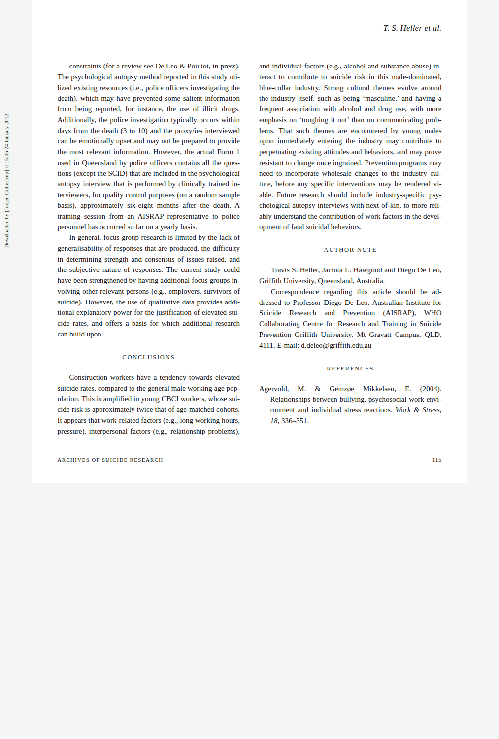Downloaded by [Jorgen Gullestrup] at 15:06 24 January 2012
T. S. Heller et al.
constraints (for a review see De Leo & Pouliot, in press). The psychological autopsy method reported in this study utilized existing resources (i.e., police officers investigating the death), which may have prevented some salient information from being reported, for instance, the use of illicit drugs. Additionally, the police investigation typically occurs within days from the death (3 to 10) and the proxy/ies interviewed can be emotionally upset and may not be prepared to provide the most relevant information. However, the actual Form 1 used in Queensland by police officers contains all the questions (except the SCID) that are included in the psychological autopsy interview that is performed by clinically trained interviewers, for quality control purposes (on a random sample basis), approximately six-eight months after the death. A training session from an AISRAP representative to police personnel has occurred so far on a yearly basis.
In general, focus group research is limited by the lack of generalisability of responses that are produced, the difficulty in determining strength and consensus of issues raised, and the subjective nature of responses. The current study could have been strengthened by having additional focus groups involving other relevant persons (e.g., employers, survivors of suicide). However, the use of qualitative data provides additional explanatory power for the justification of elevated suicide rates, and offers a basis for which additional research can build upon.
Conclusions
Construction workers have a tendency towards elevated suicide rates, compared to the general male working age population. This is amplified in young CBCI workers, whose suicide risk is approximately twice that of age-matched cohorts. It appears that work-related factors (e.g., long working hours, pressure), interpersonal factors (e.g., relationship problems), and individual factors (e.g., alcohol and substance abuse) interact to contribute to suicide risk in this male-dominated, blue-collar industry. Strong cultural themes evolve around the industry itself, such as being ‘masculine,’ and having a frequent association with alcohol and drug use, with more emphasis on ‘toughing it out’ than on communicating problems. That such themes are encountered by young males upon immediately entering the industry may contribute to perpetuating existing attitudes and behaviors, and may prove resistant to change once ingrained. Prevention programs may need to incorporate wholesale changes to the industry culture, before any specific interventions may be rendered viable. Future research should include industry-specific psychological autopsy interviews with next-of-kin, to more reliably understand the contribution of work factors in the development of fatal suicidal behaviors.
Author Note
Travis S. Heller, Jacinta L. Hawgood and Diego De Leo, Griffith University, Queensland, Australia.
Correspondence regarding this article should be addressed to Professor Diego De Leo, Australian Institute for Suicide Research and Prevention (AISRAP), WHO Collaborating Centre for Research and Training in Suicide Prevention Griffith University, Mt Gravatt Campus, QLD, 4111. E-mail: d.deleo@griffith.edu.au
References
Agervold, M. & Gemzøe Mikkelsen, E. (2004). Relationships between bullying, psychosocial work environment and individual stress reactions. Work & Stress, 18, 336–351.
Archives of Suicide Research 115